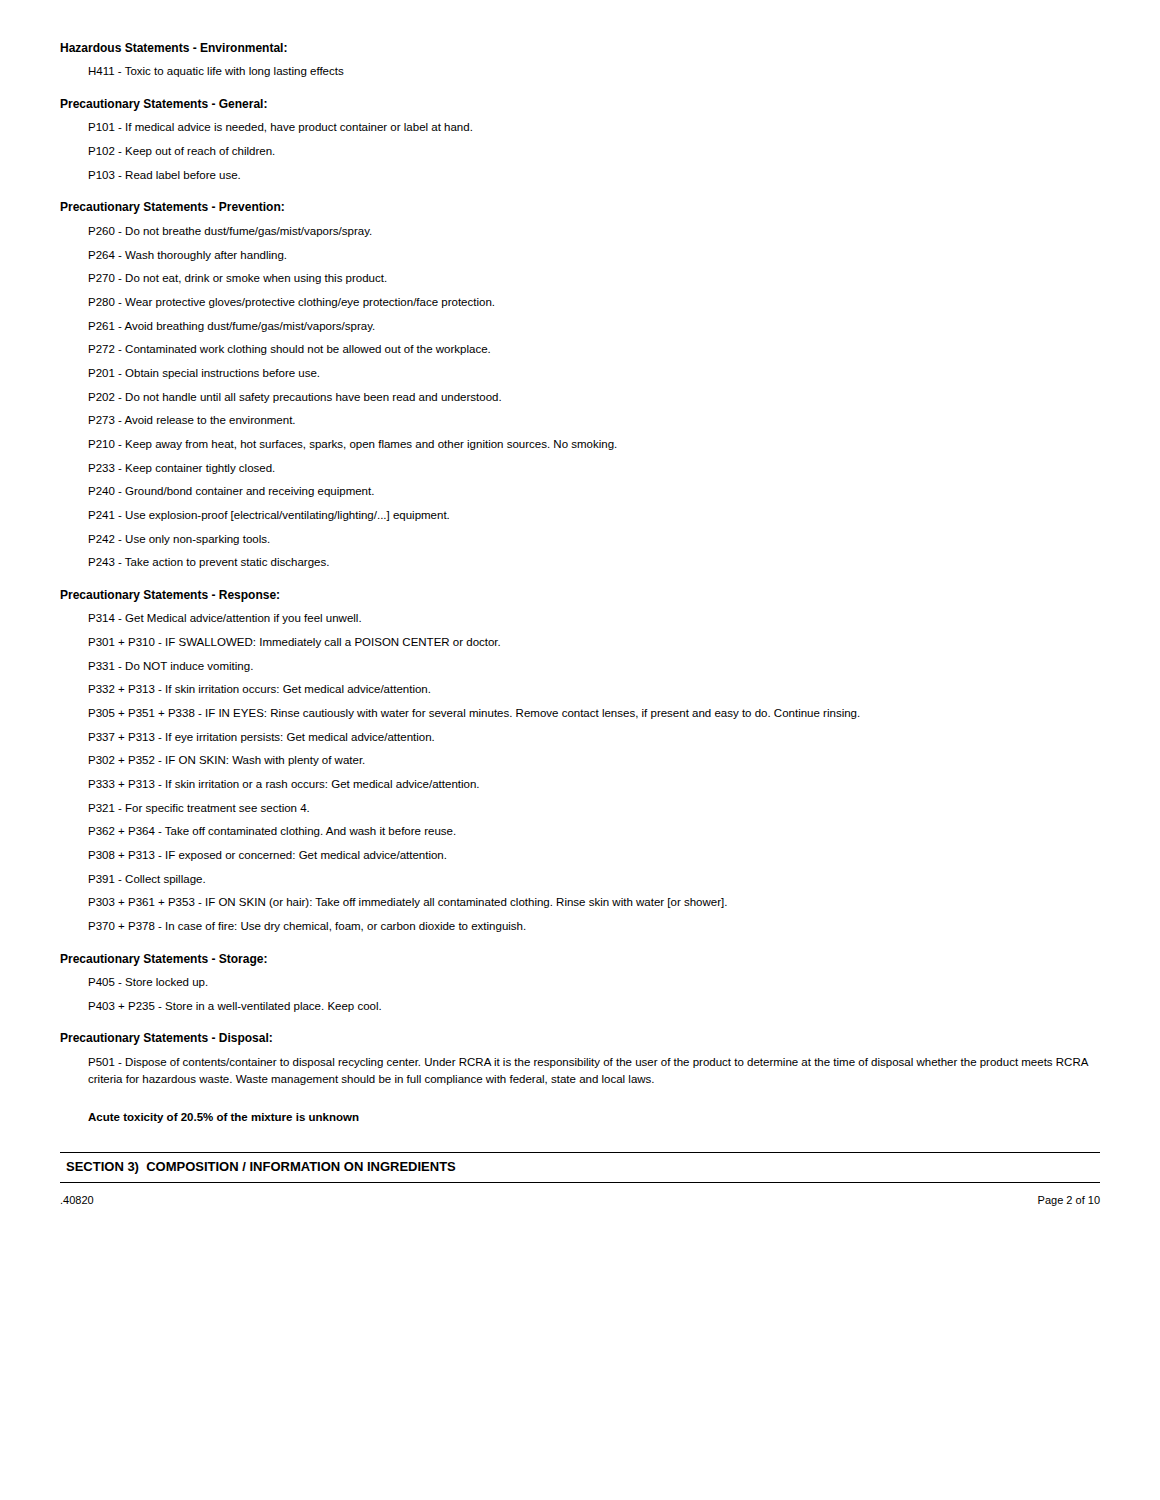Hazardous Statements - Environmental:
H411 - Toxic to aquatic life with long lasting effects
Precautionary Statements - General:
P101 - If medical advice is needed, have product container or label at hand.
P102 - Keep out of reach of children.
P103 - Read label before use.
Precautionary Statements - Prevention:
P260 - Do not breathe dust/fume/gas/mist/vapors/spray.
P264 - Wash thoroughly after handling.
P270 - Do not eat, drink or smoke when using this product.
P280 - Wear protective gloves/protective clothing/eye protection/face protection.
P261 - Avoid breathing dust/fume/gas/mist/vapors/spray.
P272 - Contaminated work clothing should not be allowed out of the workplace.
P201 - Obtain special instructions before use.
P202 - Do not handle until all safety precautions have been read and understood.
P273 - Avoid release to the environment.
P210 - Keep away from heat, hot surfaces, sparks, open flames and other ignition sources. No smoking.
P233 - Keep container tightly closed.
P240 - Ground/bond container and receiving equipment.
P241 - Use explosion-proof [electrical/ventilating/lighting/...] equipment.
P242 - Use only non-sparking tools.
P243 - Take action to prevent static discharges.
Precautionary Statements - Response:
P314 - Get Medical advice/attention if you feel unwell.
P301 + P310 - IF SWALLOWED: Immediately call a POISON CENTER or doctor.
P331 - Do NOT induce vomiting.
P332 + P313 - If skin irritation occurs: Get medical advice/attention.
P305 + P351 + P338 - IF IN EYES: Rinse cautiously with water for several minutes. Remove contact lenses, if present and easy to do. Continue rinsing.
P337 + P313 - If eye irritation persists: Get medical advice/attention.
P302 + P352 - IF ON SKIN: Wash with plenty of water.
P333 + P313 - If skin irritation or a rash occurs: Get medical advice/attention.
P321 - For specific treatment see section 4.
P362 + P364 - Take off contaminated clothing. And wash it before reuse.
P308 + P313 - IF exposed or concerned: Get medical advice/attention.
P391 - Collect spillage.
P303 + P361 + P353 - IF ON SKIN (or hair): Take off immediately all contaminated clothing. Rinse skin with water [or shower].
P370 + P378 - In case of fire: Use dry chemical, foam, or carbon dioxide to extinguish.
Precautionary Statements - Storage:
P405 - Store locked up.
P403 + P235 - Store in a well-ventilated place. Keep cool.
Precautionary Statements - Disposal:
P501 - Dispose of contents/container to disposal recycling center. Under RCRA it is the responsibility of the user of the product to determine at the time of disposal whether the product meets RCRA criteria for hazardous waste. Waste management should be in full compliance with federal, state and local laws.
Acute toxicity of 20.5% of the mixture is unknown
SECTION 3) COMPOSITION / INFORMATION ON INGREDIENTS
.40820 Page 2 of 10